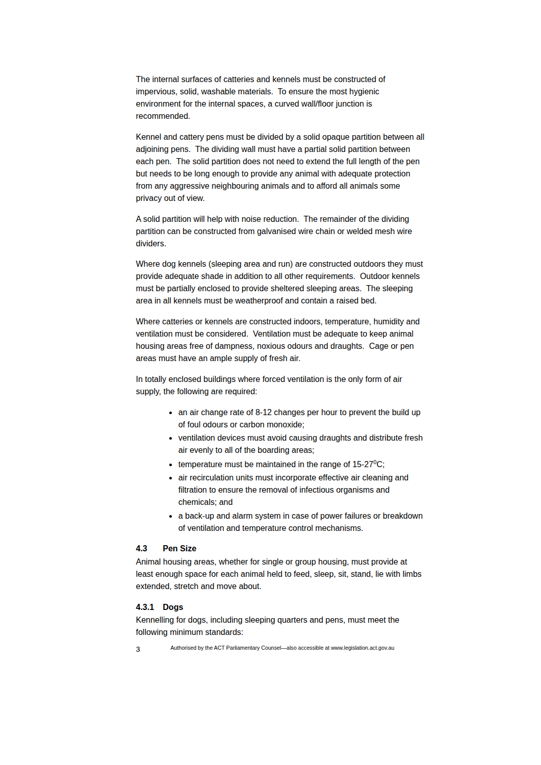The internal surfaces of catteries and kennels must be constructed of impervious, solid, washable materials. To ensure the most hygienic environment for the internal spaces, a curved wall/floor junction is recommended.
Kennel and cattery pens must be divided by a solid opaque partition between all adjoining pens. The dividing wall must have a partial solid partition between each pen. The solid partition does not need to extend the full length of the pen but needs to be long enough to provide any animal with adequate protection from any aggressive neighbouring animals and to afford all animals some privacy out of view.
A solid partition will help with noise reduction. The remainder of the dividing partition can be constructed from galvanised wire chain or welded mesh wire dividers.
Where dog kennels (sleeping area and run) are constructed outdoors they must provide adequate shade in addition to all other requirements. Outdoor kennels must be partially enclosed to provide sheltered sleeping areas. The sleeping area in all kennels must be weatherproof and contain a raised bed.
Where catteries or kennels are constructed indoors, temperature, humidity and ventilation must be considered. Ventilation must be adequate to keep animal housing areas free of dampness, noxious odours and draughts. Cage or pen areas must have an ample supply of fresh air.
In totally enclosed buildings where forced ventilation is the only form of air supply, the following are required:
an air change rate of 8-12 changes per hour to prevent the build up of foul odours or carbon monoxide;
ventilation devices must avoid causing draughts and distribute fresh air evenly to all of the boarding areas;
temperature must be maintained in the range of 15-270C;
air recirculation units must incorporate effective air cleaning and filtration to ensure the removal of infectious organisms and chemicals; and
a back-up and alarm system in case of power failures or breakdown of ventilation and temperature control mechanisms.
4.3 Pen Size
Animal housing areas, whether for single or group housing, must provide at least enough space for each animal held to feed, sleep, sit, stand, lie with limbs extended, stretch and move about.
4.3.1 Dogs
Kennelling for dogs, including sleeping quarters and pens, must meet the following minimum standards:
3
Authorised by the ACT Parliamentary Counsel—also accessible at www.legislation.act.gov.au